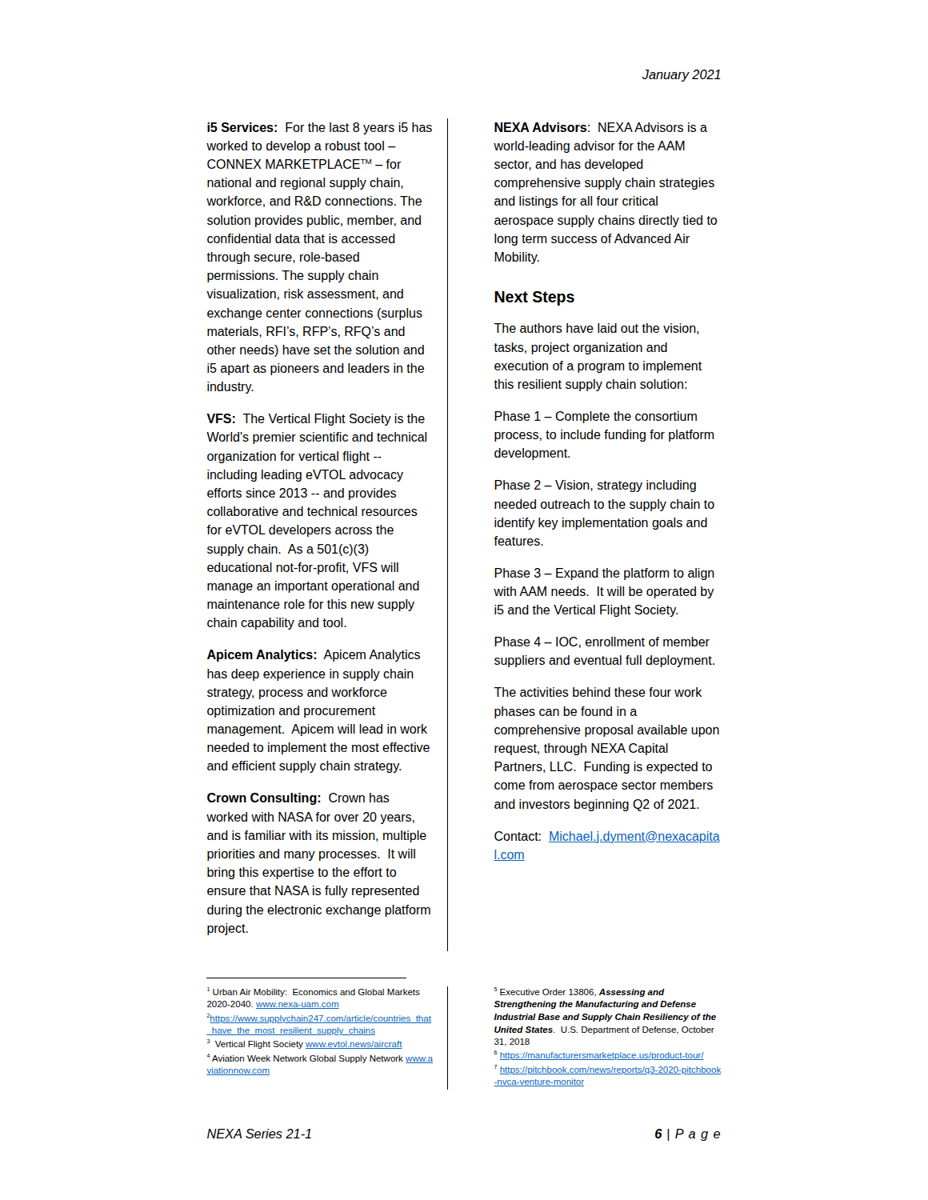January 2021
i5 Services: For the last 8 years i5 has worked to develop a robust tool – CONNEX MARKETPLACETM – for national and regional supply chain, workforce, and R&D connections. The solution provides public, member, and confidential data that is accessed through secure, role-based permissions. The supply chain visualization, risk assessment, and exchange center connections (surplus materials, RFI’s, RFP’s, RFQ’s and other needs) have set the solution and i5 apart as pioneers and leaders in the industry.
VFS: The Vertical Flight Society is the World's premier scientific and technical organization for vertical flight -- including leading eVTOL advocacy efforts since 2013 -- and provides collaborative and technical resources for eVTOL developers across the supply chain. As a 501(c)(3) educational not-for-profit, VFS will manage an important operational and maintenance role for this new supply chain capability and tool.
Apicem Analytics: Apicem Analytics has deep experience in supply chain strategy, process and workforce optimization and procurement management. Apicem will lead in work needed to implement the most effective and efficient supply chain strategy.
Crown Consulting: Crown has worked with NASA for over 20 years, and is familiar with its mission, multiple priorities and many processes. It will bring this expertise to the effort to ensure that NASA is fully represented during the electronic exchange platform project.
NEXA Advisors: NEXA Advisors is a world-leading advisor for the AAM sector, and has developed comprehensive supply chain strategies and listings for all four critical aerospace supply chains directly tied to long term success of Advanced Air Mobility.
Next Steps
The authors have laid out the vision, tasks, project organization and execution of a program to implement this resilient supply chain solution:
Phase 1 – Complete the consortium process, to include funding for platform development.
Phase 2 – Vision, strategy including needed outreach to the supply chain to identify key implementation goals and features.
Phase 3 – Expand the platform to align with AAM needs. It will be operated by i5 and the Vertical Flight Society.
Phase 4 – IOC, enrollment of member suppliers and eventual full deployment.
The activities behind these four work phases can be found in a comprehensive proposal available upon request, through NEXA Capital Partners, LLC. Funding is expected to come from aerospace sector members and investors beginning Q2 of 2021.
Contact: Michael.j.dyment@nexacapital.com
1 Urban Air Mobility: Economics and Global Markets 2020-2040. www.nexa-uam.com
2https://www.supplychain247.com/article/countries_that_have_the_most_resilient_supply_chains
3 Vertical Flight Society www.evtol.news/aircraft
4 Aviation Week Network Global Supply Network www.aviationnow.com
5 Executive Order 13806, Assessing and Strengthening the Manufacturing and Defense Industrial Base and Supply Chain Resiliency of the United States. U.S. Department of Defense, October 31, 2018
6 https://manufacturersmarketplace.us/product-tour/
7 https://pitchbook.com/news/reports/q3-2020-pitchbook-nvca-venture-monitor
NEXA Series 21-1
6 | P a g e